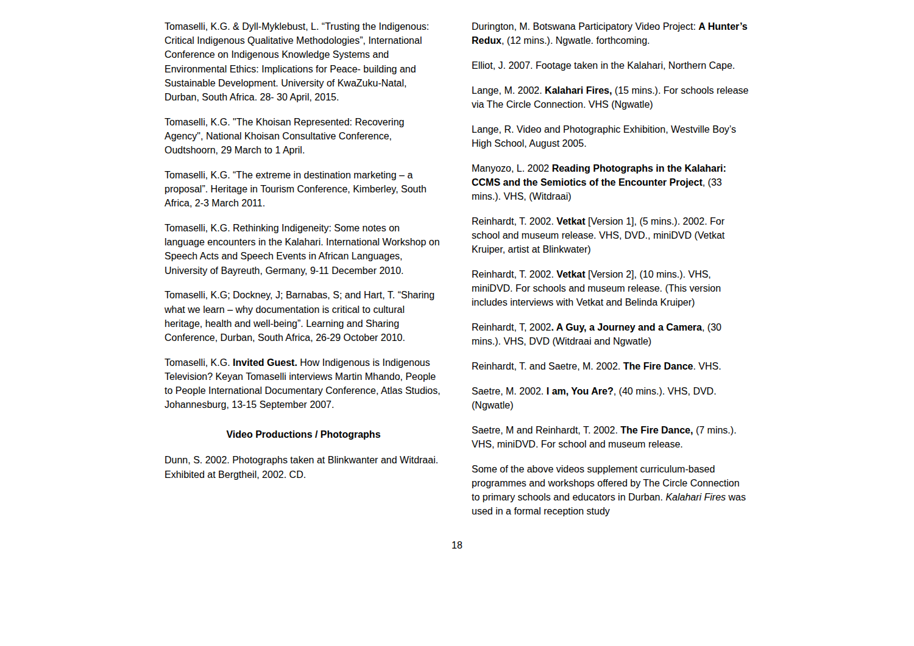Tomaselli, K.G. & Dyll-Myklebust, L. “Trusting the Indigenous: Critical Indigenous Qualitative Methodologies”, International Conference on Indigenous Knowledge Systems and Environmental Ethics: Implications for Peace- building and Sustainable Development. University of KwaZuku-Natal, Durban, South Africa. 28- 30 April, 2015.
Tomaselli, K.G. "The Khoisan Represented: Recovering Agency", National Khoisan Consultative Conference, Oudtshoorn, 29 March to 1 April.
Tomaselli, K.G. “The extreme in destination marketing – a proposal”. Heritage in Tourism Conference, Kimberley, South Africa, 2-3 March 2011.
Tomaselli, K.G. Rethinking Indigeneity: Some notes on language encounters in the Kalahari. International Workshop on Speech Acts and Speech Events in African Languages, University of Bayreuth, Germany, 9-11 December 2010.
Tomaselli, K.G; Dockney, J; Barnabas, S; and Hart, T. “Sharing what we learn – why documentation is critical to cultural heritage, health and well-being”. Learning and Sharing Conference, Durban, South Africa, 26-29 October 2010.
Tomaselli, K.G. Invited Guest. How Indigenous is Indigenous Television? Keyan Tomaselli interviews Martin Mhando, People to People International Documentary Conference, Atlas Studios, Johannesburg, 13-15 September 2007.
Video Productions / Photographs
Dunn, S. 2002. Photographs taken at Blinkwanter and Witdraai. Exhibited at Bergtheil, 2002. CD.
Durington, M. Botswana Participatory Video Project: A Hunter’s Redux, (12 mins.). Ngwatle. forthcoming.
Elliot, J. 2007. Footage taken in the Kalahari, Northern Cape.
Lange, M. 2002. Kalahari Fires, (15 mins.). For schools release via The Circle Connection. VHS (Ngwatle)
Lange, R. Video and Photographic Exhibition, Westville Boy’s High School, August 2005.
Manyozo, L. 2002 Reading Photographs in the Kalahari: CCMS and the Semiotics of the Encounter Project, (33 mins.). VHS, (Witdraai)
Reinhardt, T. 2002. Vetkat [Version 1], (5 mins.). 2002. For school and museum release. VHS, DVD., miniDVD (Vetkat Kruiper, artist at Blinkwater)
Reinhardt, T. 2002. Vetkat [Version 2], (10 mins.). VHS, miniDVD. For schools and museum release. (This version includes interviews with Vetkat and Belinda Kruiper)
Reinhardt, T, 2002. A Guy, a Journey and a Camera, (30 mins.). VHS, DVD (Witdraai and Ngwatle)
Reinhardt, T. and Saetre, M. 2002. The Fire Dance. VHS.
Saetre, M. 2002. I am, You Are?, (40 mins.). VHS, DVD. (Ngwatle)
Saetre, M and Reinhardt, T. 2002. The Fire Dance, (7 mins.). VHS, miniDVD. For school and museum release.
Some of the above videos supplement curriculum-based programmes and workshops offered by The Circle Connection to primary schools and educators in Durban. Kalahari Fires was used in a formal reception study
18